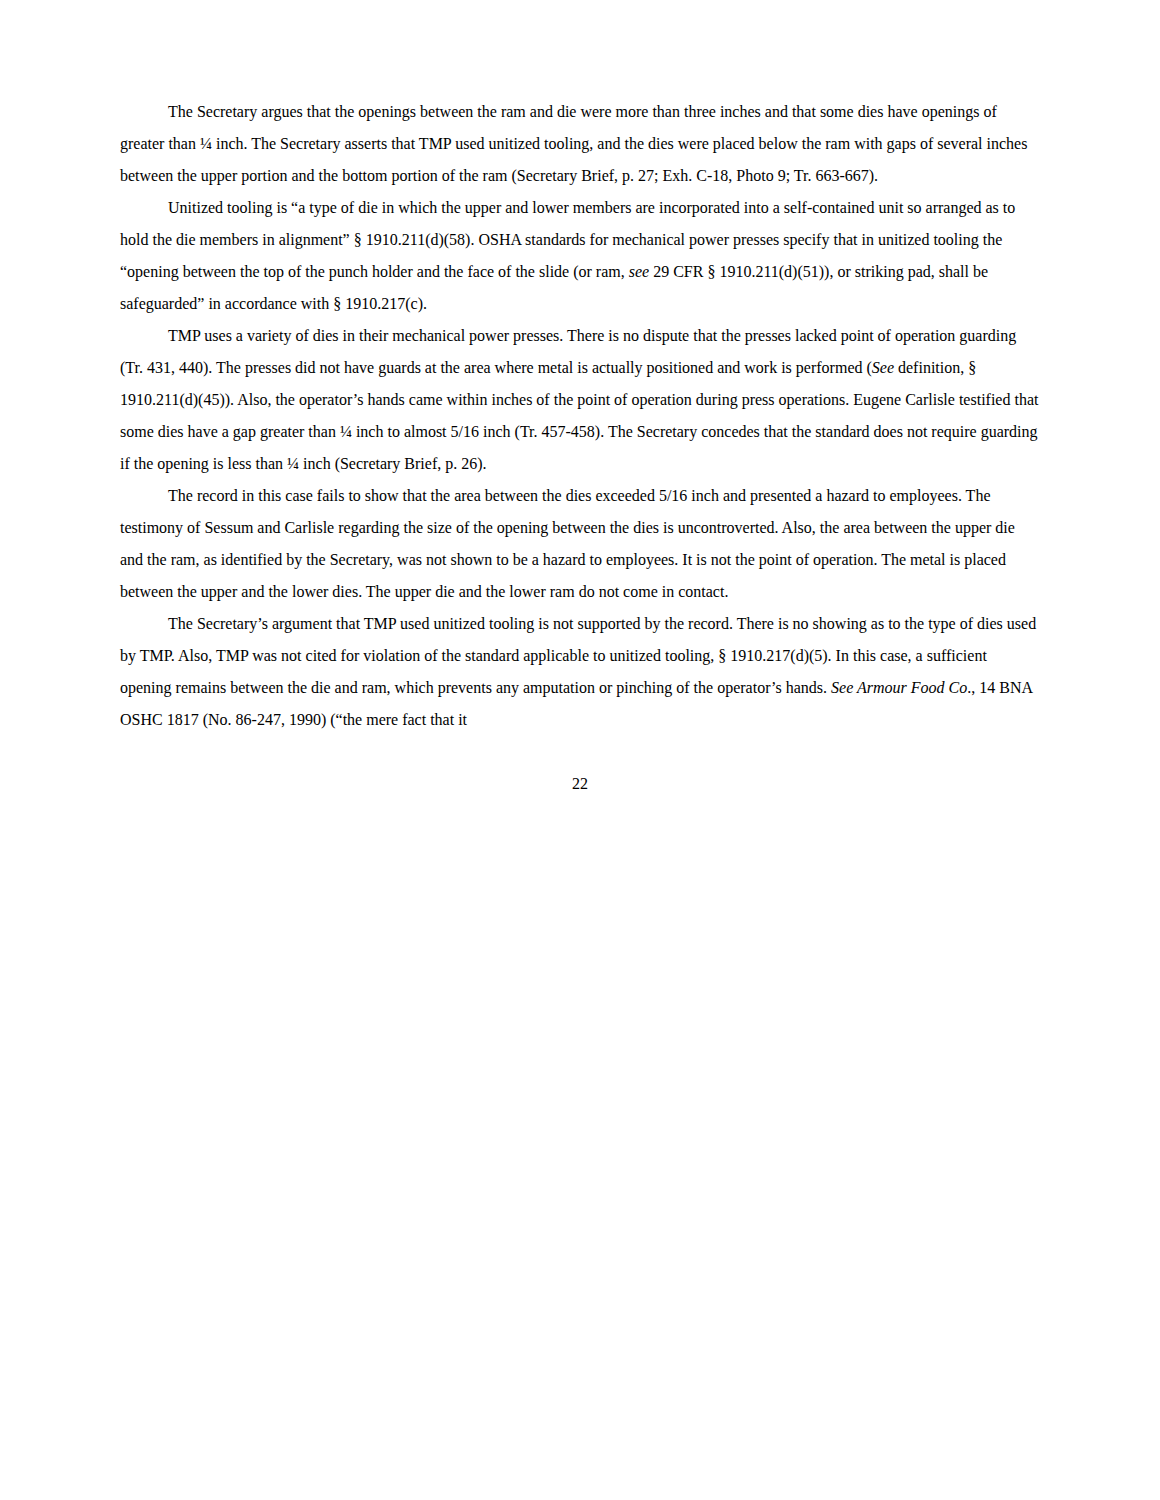The Secretary argues that the openings between the ram and die were more than three inches and that some dies have openings of greater than ¼ inch. The Secretary asserts that TMP used unitized tooling, and the dies were placed below the ram with gaps of several inches between the upper portion and the bottom portion of the ram (Secretary Brief, p. 27; Exh. C-18, Photo 9; Tr. 663-667).
Unitized tooling is “a type of die in which the upper and lower members are incorporated into a self-contained unit so arranged as to hold the die members in alignment” § 1910.211(d)(58). OSHA standards for mechanical power presses specify that in unitized tooling the “opening between the top of the punch holder and the face of the slide (or ram, see 29 CFR § 1910.211(d)(51)), or striking pad, shall be safeguarded” in accordance with § 1910.217(c).
TMP uses a variety of dies in their mechanical power presses. There is no dispute that the presses lacked point of operation guarding (Tr. 431, 440). The presses did not have guards at the area where metal is actually positioned and work is performed (See definition, § 1910.211(d)(45)). Also, the operator’s hands came within inches of the point of operation during press operations. Eugene Carlisle testified that some dies have a gap greater than ¼ inch to almost 5/16 inch (Tr. 457-458). The Secretary concedes that the standard does not require guarding if the opening is less than ¼ inch (Secretary Brief, p. 26).
The record in this case fails to show that the area between the dies exceeded 5/16 inch and presented a hazard to employees. The testimony of Sessum and Carlisle regarding the size of the opening between the dies is uncontroverted. Also, the area between the upper die and the ram, as identified by the Secretary, was not shown to be a hazard to employees. It is not the point of operation. The metal is placed between the upper and the lower dies. The upper die and the lower ram do not come in contact.
The Secretary’s argument that TMP used unitized tooling is not supported by the record. There is no showing as to the type of dies used by TMP. Also, TMP was not cited for violation of the standard applicable to unitized tooling, § 1910.217(d)(5). In this case, a sufficient opening remains between the die and ram, which prevents any amputation or pinching of the operator’s hands. See Armour Food Co., 14 BNA OSHC 1817 (No. 86-247, 1990) (“the mere fact that it
22